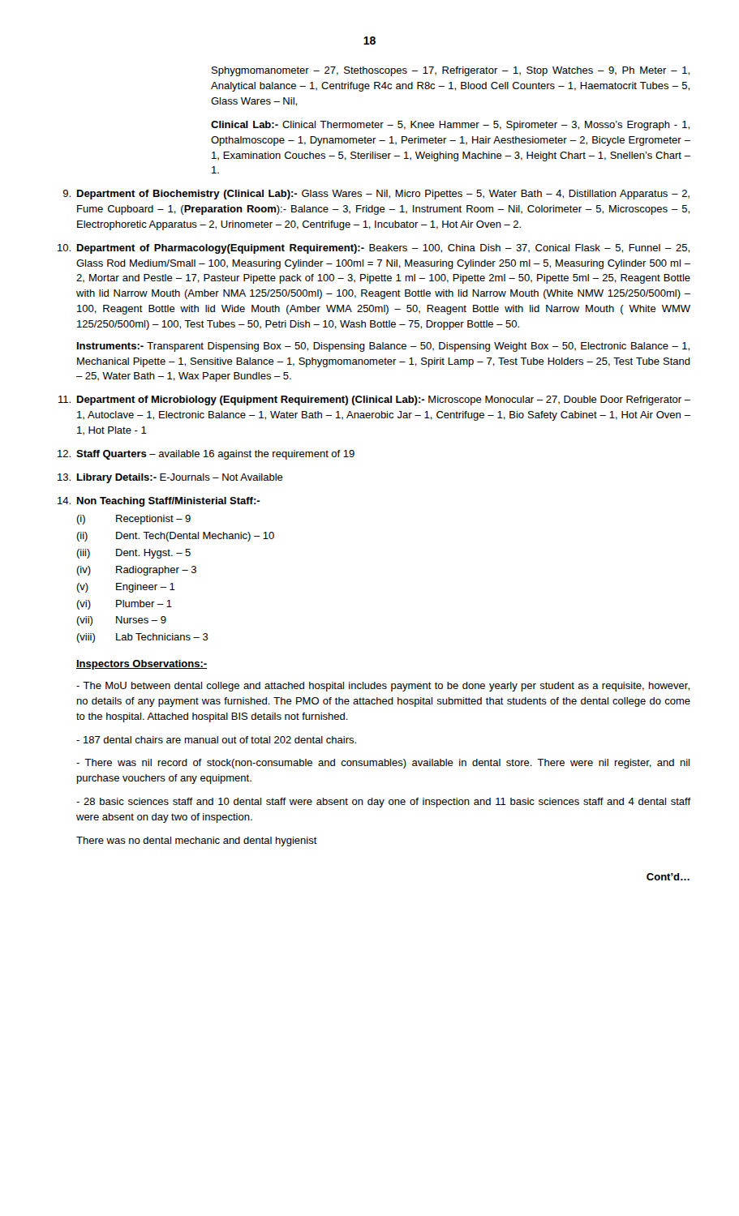18
Sphygmomanometer – 27, Stethoscopes – 17, Refrigerator – 1, Stop Watches – 9, Ph Meter – 1, Analytical balance – 1, Centrifuge R4c and R8c – 1, Blood Cell Counters – 1, Haematocrit Tubes – 5, Glass Wares – Nil,
Clinical Lab:- Clinical Thermometer – 5, Knee Hammer – 5, Spirometer – 3, Mosso’s Erograph - 1, Opthalmoscope – 1, Dynamometer – 1, Perimeter – 1, Hair Aesthesiometer – 2, Bicycle Ergrometer – 1, Examination Couches – 5, Steriliser – 1, Weighing Machine – 3, Height Chart – 1, Snellen’s Chart – 1.
9. Department of Biochemistry (Clinical Lab):- Glass Wares – Nil, Micro Pipettes – 5, Water Bath – 4, Distillation Apparatus – 2, Fume Cupboard – 1, (Preparation Room):- Balance – 3, Fridge – 1, Instrument Room – Nil, Colorimeter – 5, Microscopes – 5, Electrophoretic Apparatus – 2, Urinometer – 20, Centrifuge – 1, Incubator – 1, Hot Air Oven – 2.
10. Department of Pharmacology(Equipment Requirement):- Beakers – 100, China Dish – 37, Conical Flask – 5, Funnel – 25, Glass Rod Medium/Small – 100, Measuring Cylinder – 100ml = 7 Nil, Measuring Cylinder 250 ml – 5, Measuring Cylinder 500 ml – 2, Mortar and Pestle – 17, Pasteur Pipette pack of 100 – 3, Pipette 1 ml – 100, Pipette 2ml – 50, Pipette 5ml – 25, Reagent Bottle with lid Narrow Mouth (Amber NMA 125/250/500ml) – 100, Reagent Bottle with lid Narrow Mouth (White NMW 125/250/500ml) – 100, Reagent Bottle with lid Wide Mouth (Amber WMA 250ml) – 50, Reagent Bottle with lid Narrow Mouth ( White WMW 125/250/500ml) – 100, Test Tubes – 50, Petri Dish – 10, Wash Bottle – 75, Dropper Bottle – 50.
Instruments:- Transparent Dispensing Box – 50, Dispensing Balance – 50, Dispensing Weight Box – 50, Electronic Balance – 1, Mechanical Pipette – 1, Sensitive Balance – 1, Sphygmomanometer – 1, Spirit Lamp – 7, Test Tube Holders – 25, Test Tube Stand – 25, Water Bath – 1, Wax Paper Bundles – 5.
11. Department of Microbiology (Equipment Requirement) (Clinical Lab):- Microscope Monocular – 27, Double Door Refrigerator – 1, Autoclave – 1, Electronic Balance – 1, Water Bath – 1, Anaerobic Jar – 1, Centrifuge – 1, Bio Safety Cabinet – 1, Hot Air Oven – 1, Hot Plate - 1
12. Staff Quarters – available 16 against the requirement of 19
13. Library Details:- E-Journals – Not Available
14. Non Teaching Staff/Ministerial Staff:-
(i) Receptionist – 9
(ii) Dent. Tech(Dental Mechanic) – 10
(iii) Dent. Hygst. – 5
(iv) Radiographer – 3
(v) Engineer – 1
(vi) Plumber – 1
(vii) Nurses – 9
(viii) Lab Technicians – 3
Inspectors Observations:-
- The MoU between dental college and attached hospital includes payment to be done yearly per student as a requisite, however, no details of any payment was furnished. The PMO of the attached hospital submitted that students of the dental college do come to the hospital. Attached hospital BIS details not furnished.
- 187 dental chairs are manual out of total 202 dental chairs.
- There was nil record of stock(non-consumable and consumables) available in dental store. There were nil register, and nil purchase vouchers of any equipment.
- 28 basic sciences staff and 10 dental staff were absent on day one of inspection and 11 basic sciences staff and 4 dental staff were absent on day two of inspection.
There was no dental mechanic and dental hygienist
Cont’d…